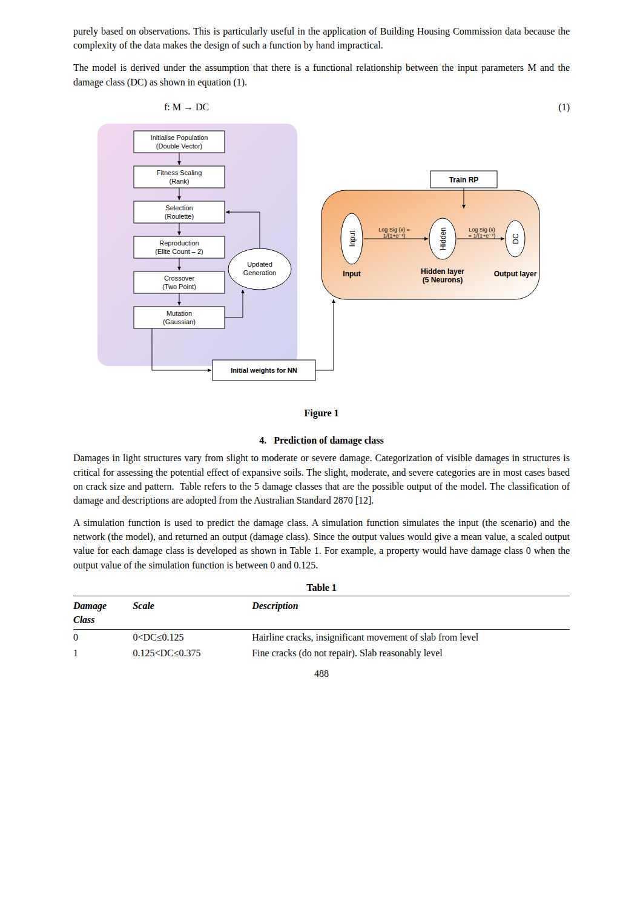purely based on observations. This is particularly useful in the application of Building Housing Commission data because the complexity of the data makes the design of such a function by hand impractical.
The model is derived under the assumption that there is a functional relationship between the input parameters M and the damage class (DC) as shown in equation (1).
f: M → DC (1)
Initialise Population (Double Vector) Fitness Scaling (Rank) Selection (Roulette) Reproduction (Elite Count – 2) Crossover (Two Point) Mutation (Gaussian) Updated Generation Initial weights for NN Train RP Input Hidden DC Log Sig (x) = 1/(1+e⁻ˣ) Log Sig (x) = 1/(1+e⁻ˣ) Input Hidden layer (5 Neurons) Output layer
Figure 1
4. Prediction of damage class
Damages in light structures vary from slight to moderate or severe damage. Categorization of visible damages in structures is critical for assessing the potential effect of expansive soils. The slight, moderate, and severe categories are in most cases based on crack size and pattern. Table refers to the 5 damage classes that are the possible output of the model. The classification of damage and descriptions are adopted from the Australian Standard 2870 [12].
A simulation function is used to predict the damage class. A simulation function simulates the input (the scenario) and the network (the model), and returned an output (damage class). Since the output values would give a mean value, a scaled output value for each damage class is developed as shown in Table 1. For example, a property would have damage class 0 when the output value of the simulation function is between 0 and 0.125.
Table 1
| Damage Class | Scale | Description |
| --- | --- | --- |
| 0 | 0<DC≤0.125 | Hairline cracks, insignificant movement of slab from level |
| 1 | 0.125<DC≤0.375 | Fine cracks (do not repair). Slab reasonably level |
488